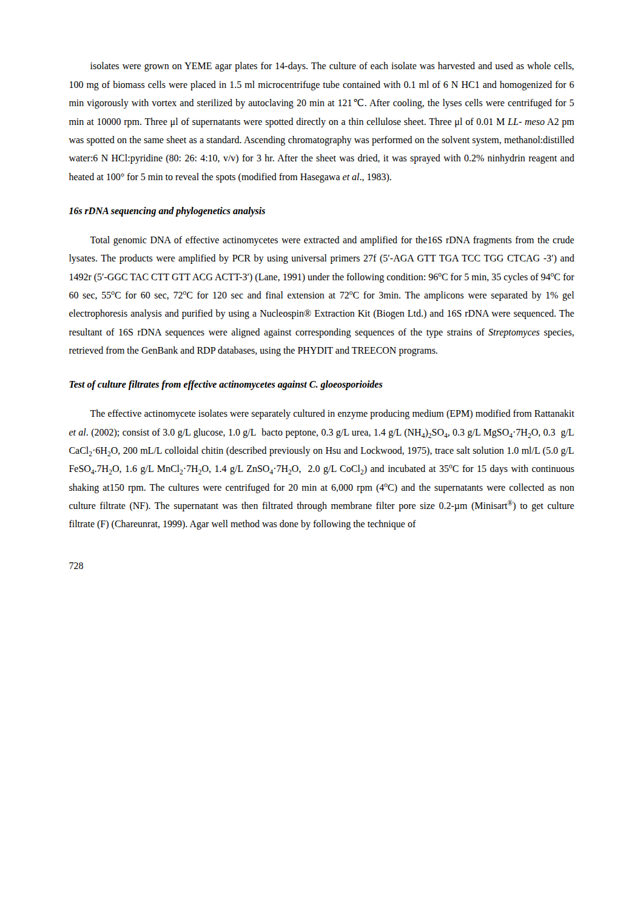isolates were grown on YEME agar plates for 14-days. The culture of each isolate was harvested and used as whole cells, 100 mg of biomass cells were placed in 1.5 ml microcentrifuge tube contained with 0.1 ml of 6 N HC1 and homogenized for 6 min vigorously with vortex and sterilized by autoclaving 20 min at 121℃. After cooling, the lyses cells were centrifuged for 5 min at 10000 rpm. Three μl of supernatants were spotted directly on a thin cellulose sheet. Three μl of 0.01 M LL- meso A2 pm was spotted on the same sheet as a standard. Ascending chromatography was performed on the solvent system, methanol:distilled water:6 N HCl:pyridine (80: 26: 4:10, v/v) for 3 hr. After the sheet was dried, it was sprayed with 0.2% ninhydrin reagent and heated at 100° for 5 min to reveal the spots (modified from Hasegawa et al., 1983).
16s rDNA sequencing and phylogenetics analysis
Total genomic DNA of effective actinomycetes were extracted and amplified for the16S rDNA fragments from the crude lysates. The products were amplified by PCR by using universal primers 27f (5′-AGA GTT TGA TCC TGG CTCAG -3′) and 1492r (5′-GGC TAC CTT GTT ACG ACTT-3′) (Lane, 1991) under the following condition: 96oC for 5 min, 35 cycles of 94oC for 60 sec, 55oC for 60 sec, 72oC for 120 sec and final extension at 72oC for 3min. The amplicons were separated by 1% gel electrophoresis analysis and purified by using a Nucleospin® Extraction Kit (Biogen Ltd.) and 16S rDNA were sequenced. The resultant of 16S rDNA sequences were aligned against corresponding sequences of the type strains of Streptomyces species, retrieved from the GenBank and RDP databases, using the PHYDIT and TREECON programs.
Test of culture filtrates from effective actinomycetes against C. gloeosporioides
The effective actinomycete isolates were separately cultured in enzyme producing medium (EPM) modified from Rattanakit et al. (2002); consist of 3.0 g/L glucose, 1.0 g/L bacto peptone, 0.3 g/L urea, 1.4 g/L (NH4)2SO4, 0.3 g/L MgSO4·7H2O, 0.3 g/L CaCl2·6H2O, 200 mL/L colloidal chitin (described previously on Hsu and Lockwood, 1975), trace salt solution 1.0 ml/L (5.0 g/L FeSO4.7H2O, 1.6 g/L MnCl2·7H2O, 1.4 g/L ZnSO4·7H2O, 2.0 g/L CoCl2) and incubated at 35oC for 15 days with continuous shaking at150 rpm. The cultures were centrifuged for 20 min at 6,000 rpm (4oC) and the supernatants were collected as non culture filtrate (NF). The supernatant was then filtrated through membrane filter pore size 0.2-µm (Minisart®) to get culture filtrate (F) (Chareunrat, 1999). Agar well method was done by following the technique of
728